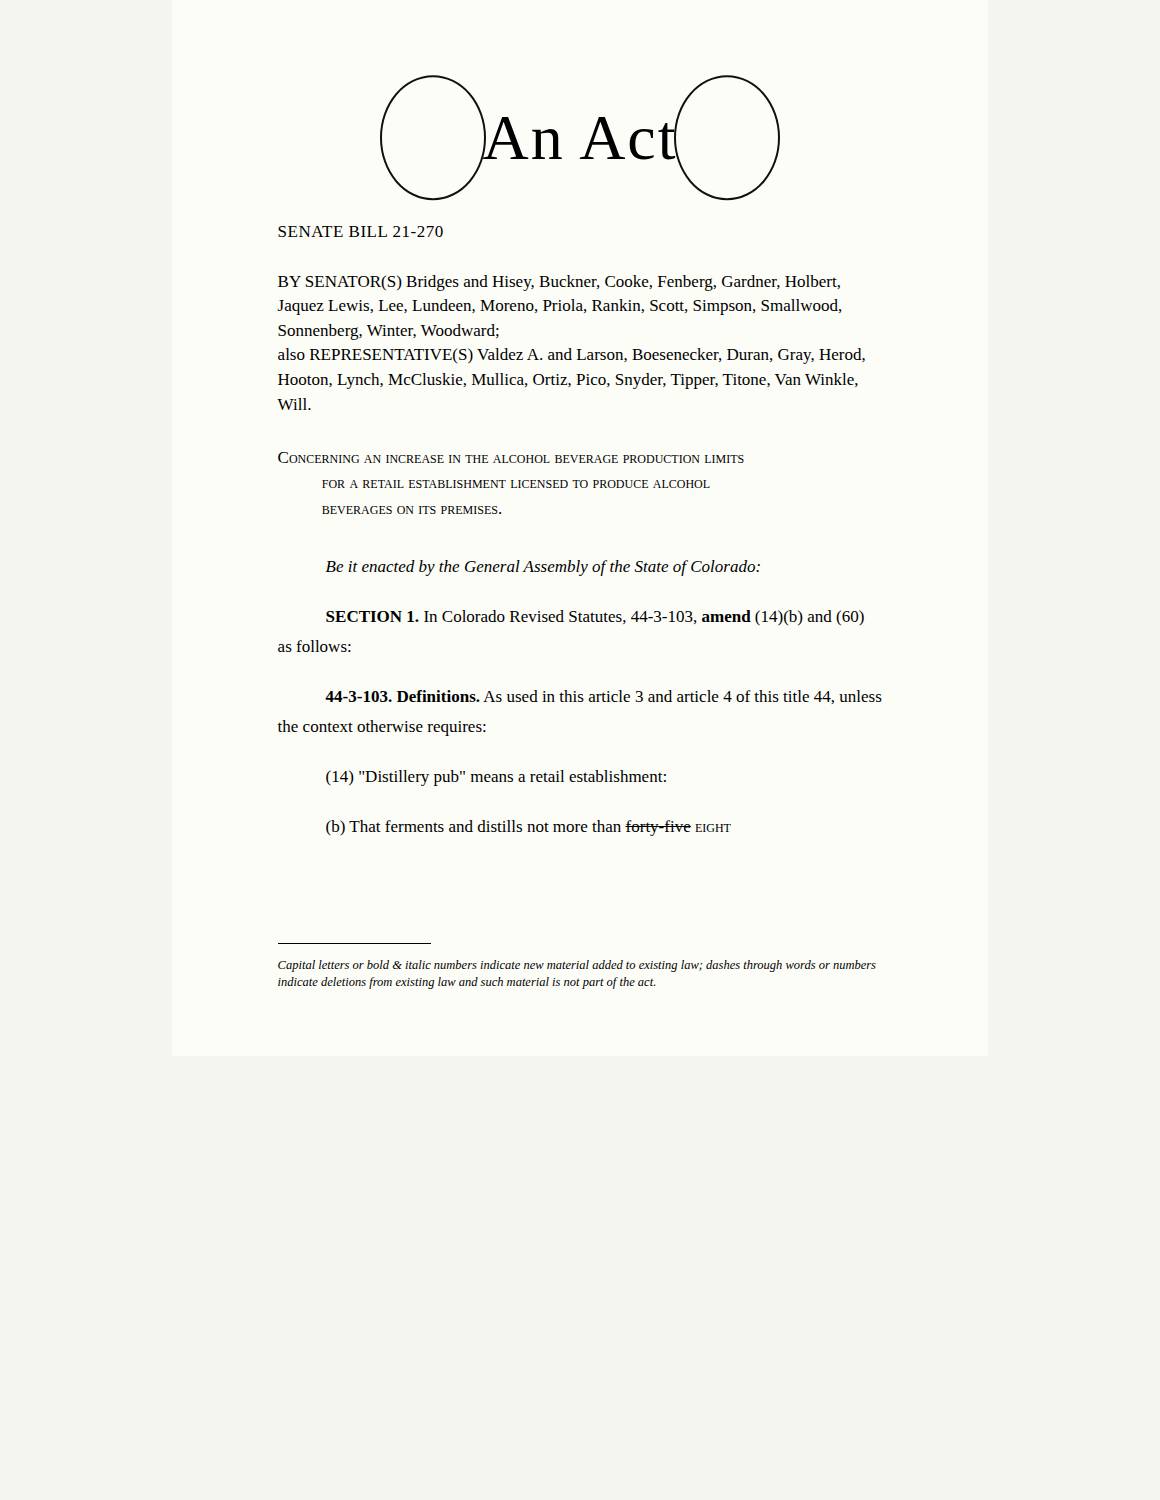An Act
SENATE BILL 21-270
BY SENATOR(S) Bridges and Hisey, Buckner, Cooke, Fenberg, Gardner, Holbert, Jaquez Lewis, Lee, Lundeen, Moreno, Priola, Rankin, Scott, Simpson, Smallwood, Sonnenberg, Winter, Woodward;
also REPRESENTATIVE(S) Valdez A. and Larson, Boesenecker, Duran, Gray, Herod, Hooton, Lynch, McCluskie, Mullica, Ortiz, Pico, Snyder, Tipper, Titone, Van Winkle, Will.
Concerning an increase in the alcohol beverage production limits for a retail establishment licensed to produce alcohol beverages on its premises.
Be it enacted by the General Assembly of the State of Colorado:
SECTION 1. In Colorado Revised Statutes, 44-3-103, amend (14)(b) and (60) as follows:
44-3-103. Definitions. As used in this article 3 and article 4 of this title 44, unless the context otherwise requires:
(14) "Distillery pub" means a retail establishment:
(b) That ferments and distills not more than forty-five eight
Capital letters or bold & italic numbers indicate new material added to existing law; dashes through words or numbers indicate deletions from existing law and such material is not part of the act.